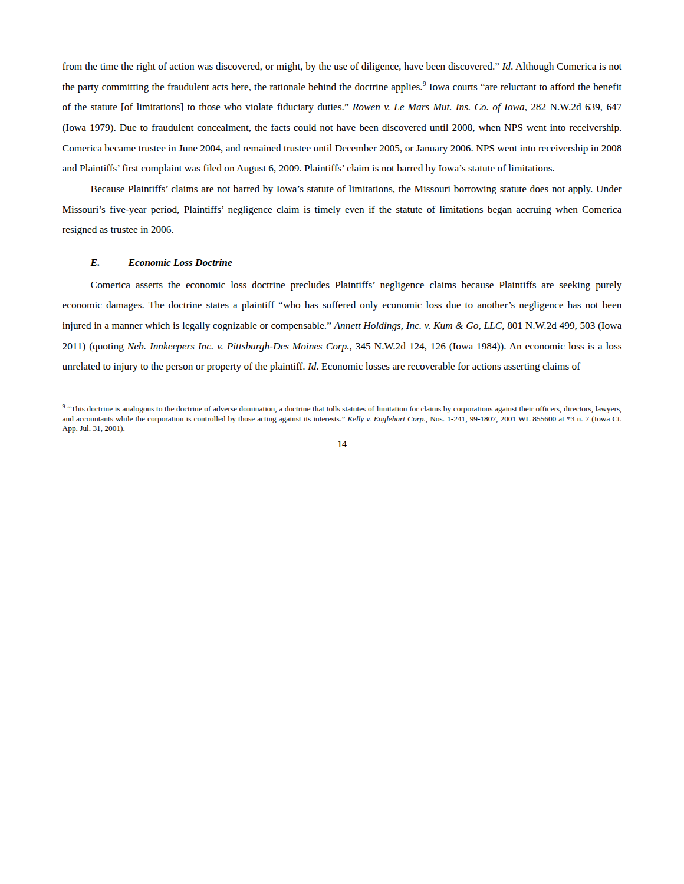from the time the right of action was discovered, or might, by the use of diligence, have been discovered.” Id. Although Comerica is not the party committing the fraudulent acts here, the rationale behind the doctrine applies.9 Iowa courts “are reluctant to afford the benefit of the statute [of limitations] to those who violate fiduciary duties.” Rowen v. Le Mars Mut. Ins. Co. of Iowa, 282 N.W.2d 639, 647 (Iowa 1979). Due to fraudulent concealment, the facts could not have been discovered until 2008, when NPS went into receivership. Comerica became trustee in June 2004, and remained trustee until December 2005, or January 2006. NPS went into receivership in 2008 and Plaintiffs’ first complaint was filed on August 6, 2009. Plaintiffs’ claim is not barred by Iowa’s statute of limitations.
Because Plaintiffs’ claims are not barred by Iowa’s statute of limitations, the Missouri borrowing statute does not apply. Under Missouri’s five-year period, Plaintiffs’ negligence claim is timely even if the statute of limitations began accruing when Comerica resigned as trustee in 2006.
E. Economic Loss Doctrine
Comerica asserts the economic loss doctrine precludes Plaintiffs’ negligence claims because Plaintiffs are seeking purely economic damages. The doctrine states a plaintiff “who has suffered only economic loss due to another’s negligence has not been injured in a manner which is legally cognizable or compensable.” Annett Holdings, Inc. v. Kum & Go, LLC, 801 N.W.2d 499, 503 (Iowa 2011) (quoting Neb. Innkeepers Inc. v. Pittsburgh-Des Moines Corp., 345 N.W.2d 124, 126 (Iowa 1984)). An economic loss is a loss unrelated to injury to the person or property of the plaintiff. Id. Economic losses are recoverable for actions asserting claims of
9 “This doctrine is analogous to the doctrine of adverse domination, a doctrine that tolls statutes of limitation for claims by corporations against their officers, directors, lawyers, and accountants while the corporation is controlled by those acting against its interests.” Kelly v. Englehart Corp., Nos. 1-241, 99-1807, 2001 WL 855600 at *3 n. 7 (Iowa Ct. App. Jul. 31, 2001).
14